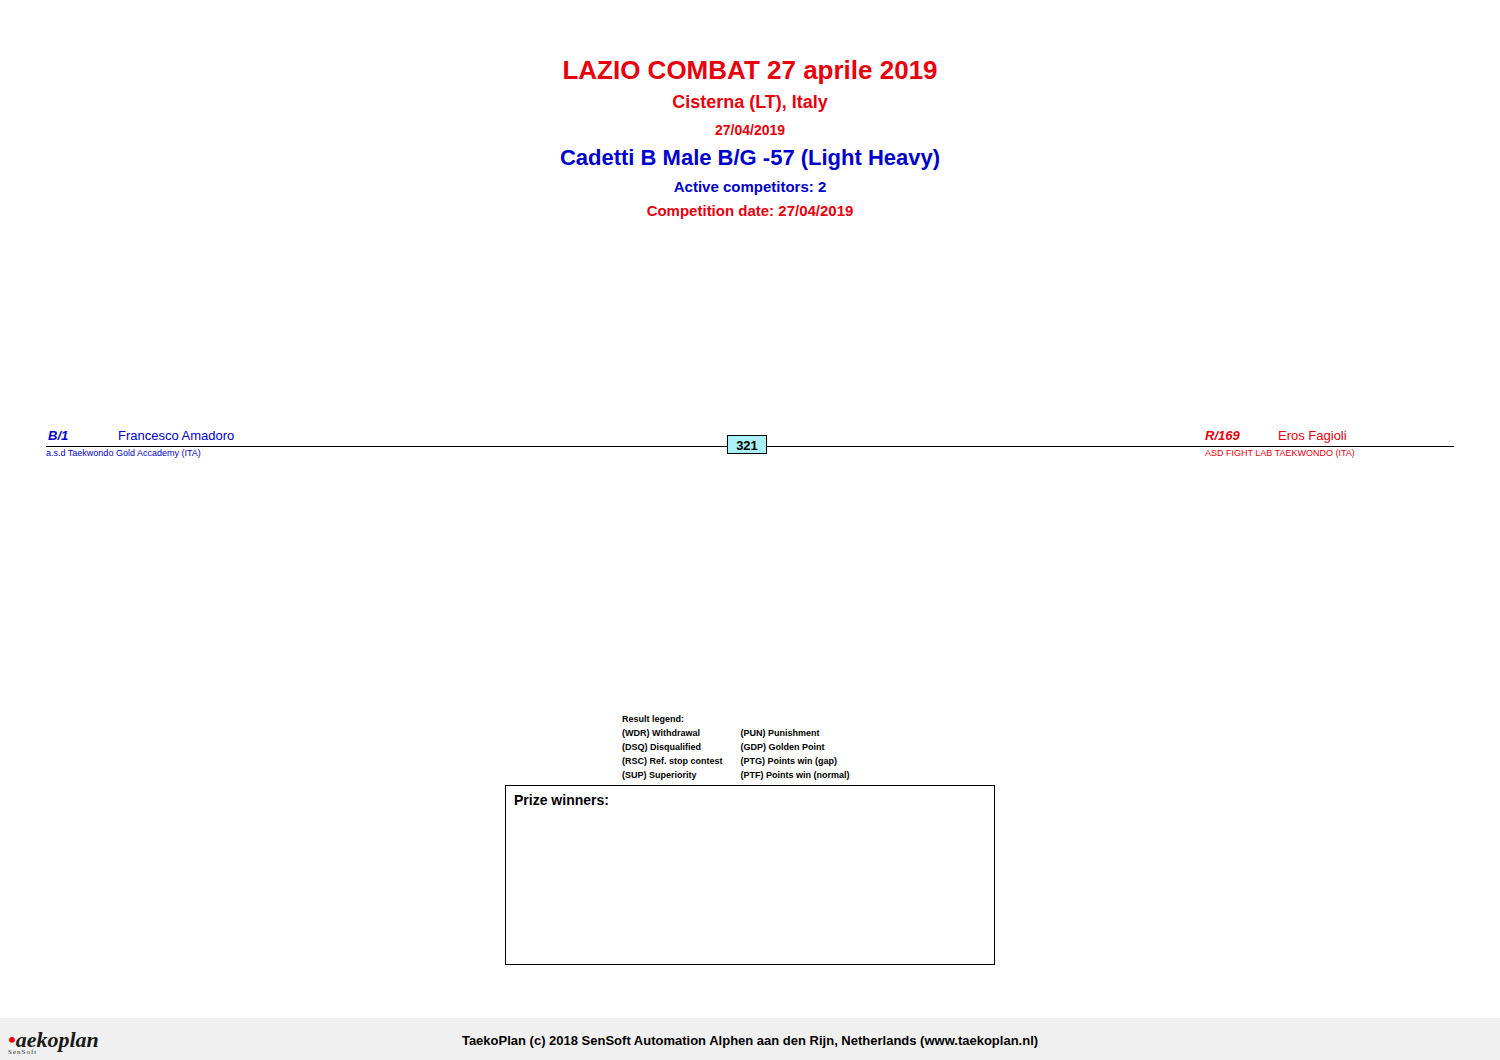LAZIO COMBAT 27 aprile 2019
Cisterna (LT), Italy
27/04/2019
Cadetti B Male B/G -57 (Light Heavy)
Active competitors: 2
Competition date: 27/04/2019
B/1
Francesco Amadoro
a.s.d Taekwondo Gold Accademy (ITA)
R/169
Eros Fagioli
ASD FIGHT LAB TAEKWONDO (ITA)
321
Result legend:
| (WDR) Withdrawal | (PUN) Punishment |
| (DSQ) Disqualified | (GDP) Golden Point |
| (RSC) Ref. stop contest | (PTG) Points win (gap) |
| (SUP) Superiority | (PTF) Points win (normal) |
Prize winners:
TaekoPlan (c) 2018 SenSoft Automation Alphen aan den Rijn, Netherlands (www.taekoplan.nl)
•aekoplan SenSoft